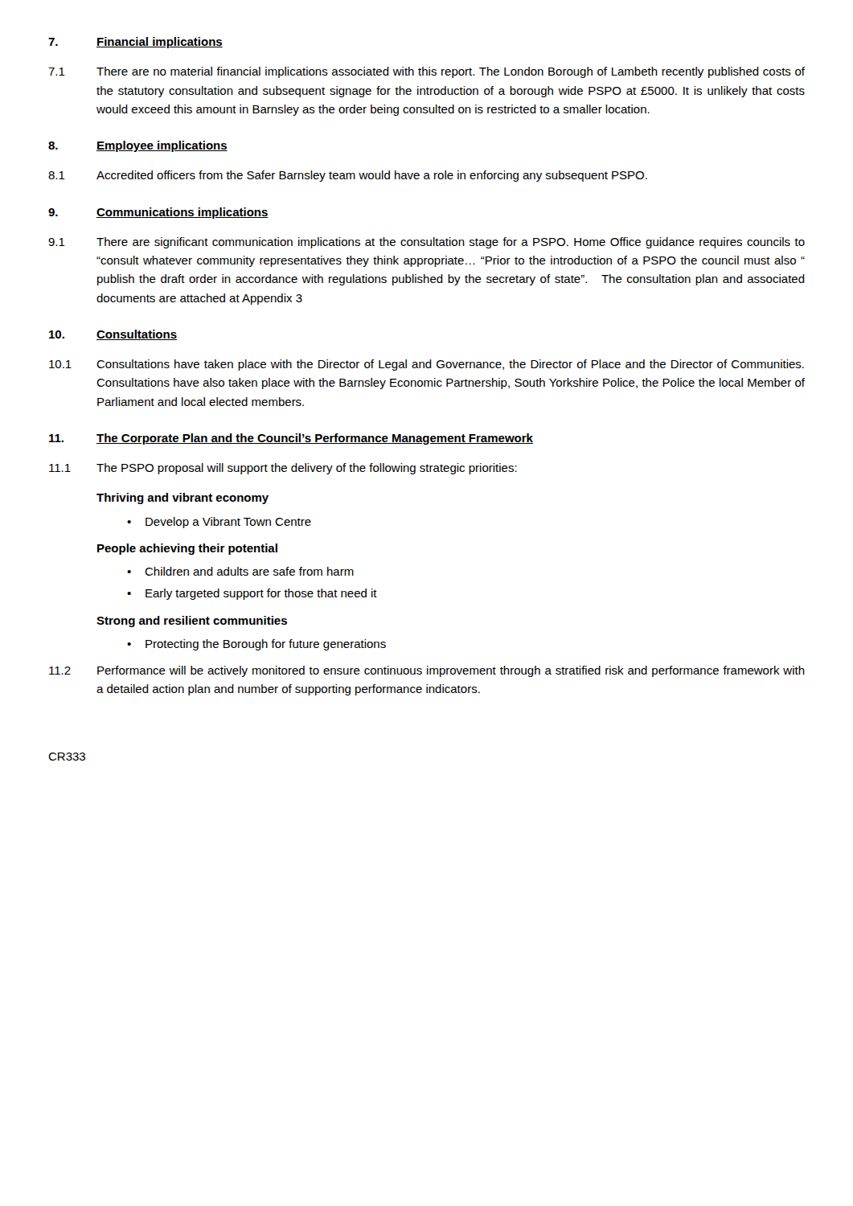7. Financial implications
7.1 There are no material financial implications associated with this report. The London Borough of Lambeth recently published costs of the statutory consultation and subsequent signage for the introduction of a borough wide PSPO at £5000. It is unlikely that costs would exceed this amount in Barnsley as the order being consulted on is restricted to a smaller location.
8. Employee implications
8.1 Accredited officers from the Safer Barnsley team would have a role in enforcing any subsequent PSPO.
9. Communications implications
9.1 There are significant communication implications at the consultation stage for a PSPO. Home Office guidance requires councils to “consult whatever community representatives they think appropriate… “Prior to the introduction of a PSPO the council must also “ publish the draft order in accordance with regulations published by the secretary of state”. The consultation plan and associated documents are attached at Appendix 3
10. Consultations
10.1 Consultations have taken place with the Director of Legal and Governance, the Director of Place and the Director of Communities. Consultations have also taken place with the Barnsley Economic Partnership, South Yorkshire Police, the Police the local Member of Parliament and local elected members.
11. The Corporate Plan and the Council’s Performance Management Framework
11.1 The PSPO proposal will support the delivery of the following strategic priorities:
Thriving and vibrant economy
Develop a Vibrant Town Centre
People achieving their potential
Children and adults are safe from harm
Early targeted support for those that need it
Strong and resilient communities
Protecting the Borough for future generations
11.2 Performance will be actively monitored to ensure continuous improvement through a stratified risk and performance framework with a detailed action plan and number of supporting performance indicators.
CR333